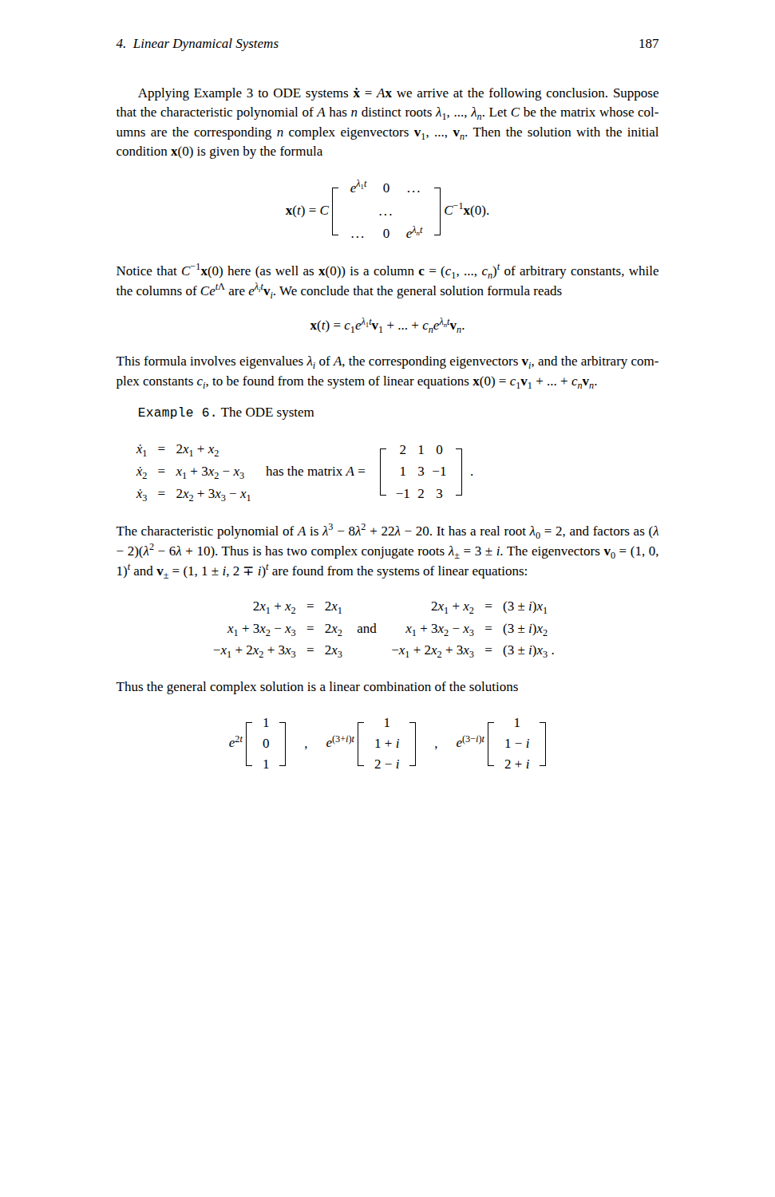4. Linear Dynamical Systems 187
Applying Example 3 to ODE systems ẋ = Ax we arrive at the following conclusion. Suppose that the characteristic polynomial of A has n distinct roots λ1, ..., λn. Let C be the matrix whose columns are the corresponding n complex eigenvectors v1, ..., vn. Then the solution with the initial condition x(0) is given by the formula
x(t) = C
| e λ 1 t | 0 | ... |
| | ... | |
| ... | 0 | e λ n t |
C−1x(0).
Notice that C−1x(0) here (as well as x(0)) is a column c = (c1, ..., cn)t of arbitrary constants, while the columns of Cet Λ are eλitvi. We conclude that the general solution formula reads
x(t) = c1eλ1tv1 + ... + cneλntvn.
This formula involves eigenvalues λi of A, the corresponding eigenvectors vi, and the arbitrary complex constants ci, to be found from the system of linear equations x(0) = c1v1 + ... + cn vn.
Example 6. The ODE system
| ẋ 1 | = | 2 x 1 + x 2 | has the matrix A = | / 2 / 1 / 0 / / 1 / 3 / −1 / / −1 / 2 / 3 / | . |
| ẋ 2 | = | x 1 + 3 x 2 − x 3 |
| ẋ 3 | = | 2 x 2 + 3 x 3 − x 1 |
The characteristic polynomial of A is λ3 − 8λ2 + 22λ − 20. It has a real root λ0 = 2, and factors as (λ − 2)(λ2 − 6λ + 10). Thus is has two complex conjugate roots λ± = 3 ± i. The eigenvectors v0 = (1, 0, 1)t and v± = (1, 1 ± i, 2 ∓ i)t are found from the systems of linear equations:
| 2 x 1 + x 2 | = | 2 x 1 | and | 2 x 1 + x 2 | = | (3 ± i ) x 1 | |
| x 1 + 3 x 2 − x 3 | = | 2 x 2 | x 1 + 3 x 2 − x 3 | = | (3 ± i ) x 2 |
| − x 1 + 2 x 2 + 3 x 3 | = | 2 x 3 | − x 1 + 2 x 2 + 3 x 3 | = | (3 ± i ) x 3 . |
Thus the general complex solution is a linear combination of the solutions
e2t
| 1 |
| 0 |
| 1 |
, e(3+i)t
| 1 |
| 1 + i |
| 2 − i |
, e(3−i)t
| 1 |
| 1 − i |
| 2 + i |